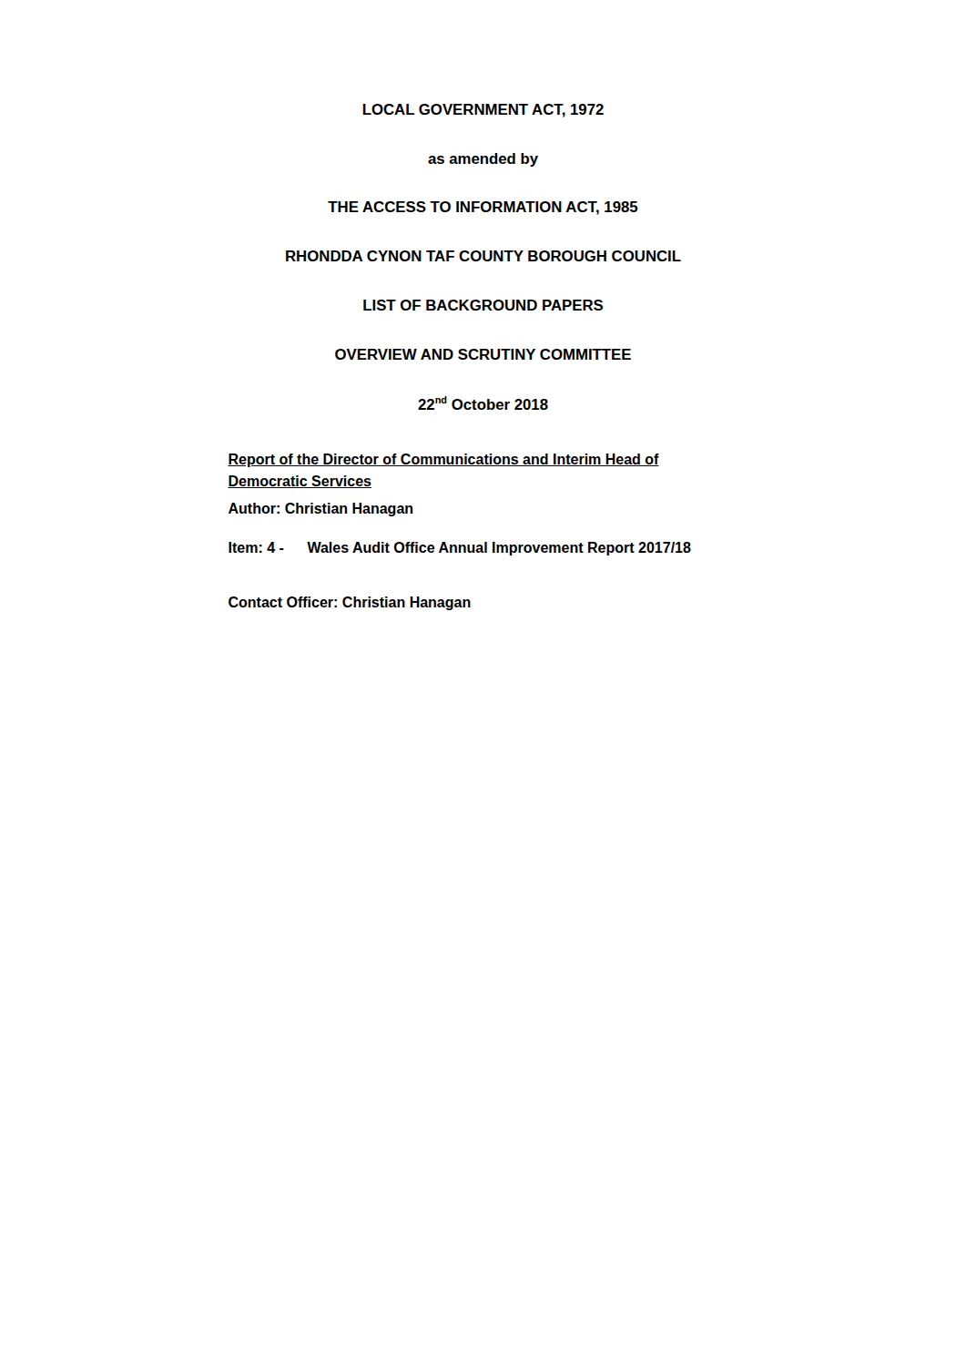LOCAL GOVERNMENT ACT, 1972
as amended by
THE ACCESS TO INFORMATION ACT, 1985
RHONDDA CYNON TAF COUNTY BOROUGH COUNCIL
LIST OF BACKGROUND PAPERS
OVERVIEW AND SCRUTINY COMMITTEE
22nd October 2018
Report of the Director of Communications and Interim Head of Democratic Services
Author: Christian Hanagan
Item: 4 - Wales Audit Office Annual Improvement Report 2017/18
Contact Officer: Christian Hanagan